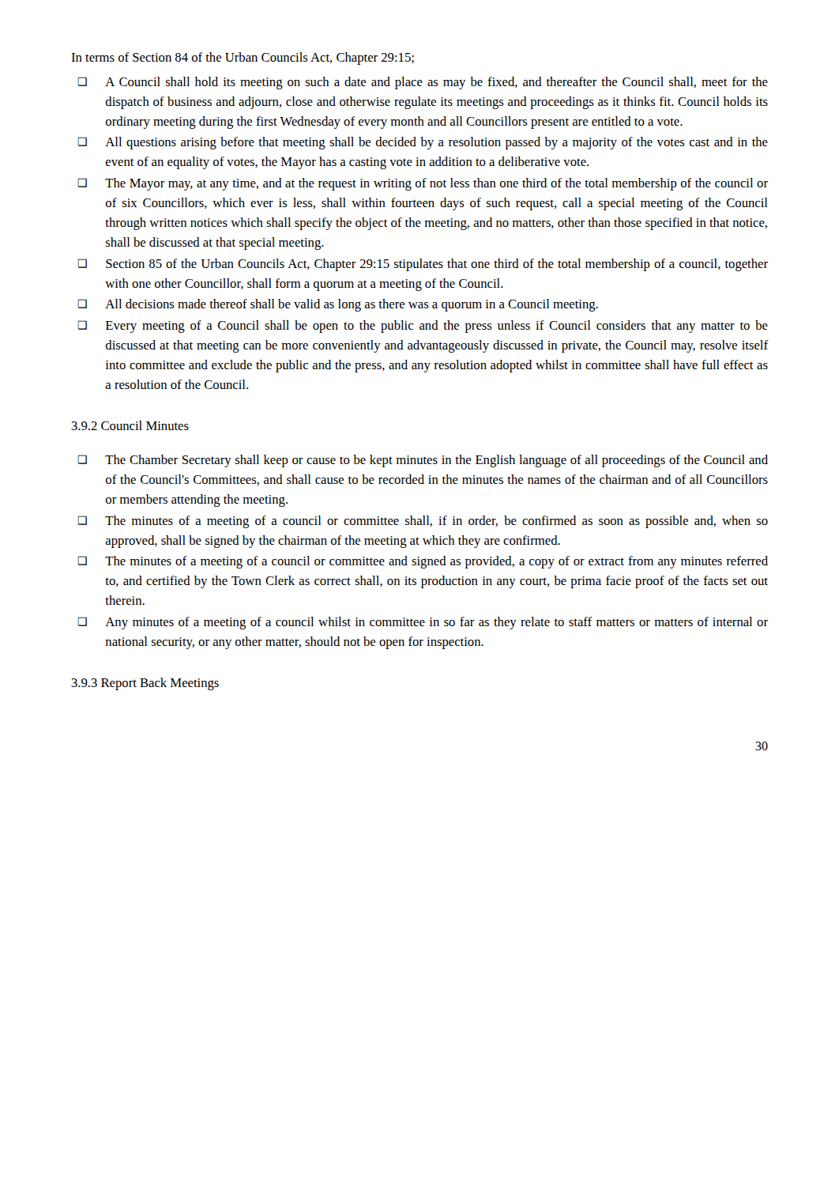In terms of Section 84 of the Urban Councils Act, Chapter 29:15;
A Council shall hold its meeting on such a date and place as may be fixed, and thereafter the Council shall, meet for the dispatch of business and adjourn, close and otherwise regulate its meetings and proceedings as it thinks fit. Council holds its ordinary meeting during the first Wednesday of every month and all Councillors present are entitled to a vote.
All questions arising before that meeting shall be decided by a resolution passed by a majority of the votes cast and in the event of an equality of votes, the Mayor has a casting vote in addition to a deliberative vote.
The Mayor may, at any time, and at the request in writing of not less than one third of the total membership of the council or of six Councillors, which ever is less, shall within fourteen days of such request, call a special meeting of the Council through written notices which shall specify the object of the meeting, and no matters, other than those specified in that notice, shall be discussed at that special meeting.
Section 85 of the Urban Councils Act, Chapter 29:15 stipulates that one third of the total membership of a council, together with one other Councillor, shall form a quorum at a meeting of the Council.
All decisions made thereof shall be valid as long as there was a quorum in a Council meeting.
Every meeting of a Council shall be open to the public and the press unless if Council considers that any matter to be discussed at that meeting can be more conveniently and advantageously discussed in private, the Council may, resolve itself into committee and exclude the public and the press, and any resolution adopted whilst in committee shall have full effect as a resolution of the Council.
3.9.2 Council Minutes
The Chamber Secretary shall keep or cause to be kept minutes in the English language of all proceedings of the Council and of the Council's Committees, and shall cause to be recorded in the minutes the names of the chairman and of all Councillors or members attending the meeting.
The minutes of a meeting of a council or committee shall, if in order, be confirmed as soon as possible and, when so approved, shall be signed by the chairman of the meeting at which they are confirmed.
The minutes of a meeting of a council or committee and signed as provided, a copy of or extract from any minutes referred to, and certified by the Town Clerk as correct shall, on its production in any court, be prima facie proof of the facts set out therein.
Any minutes of a meeting of a council whilst in committee in so far as they relate to staff matters or matters of internal or national security, or any other matter, should not be open for inspection.
3.9.3 Report Back Meetings
30